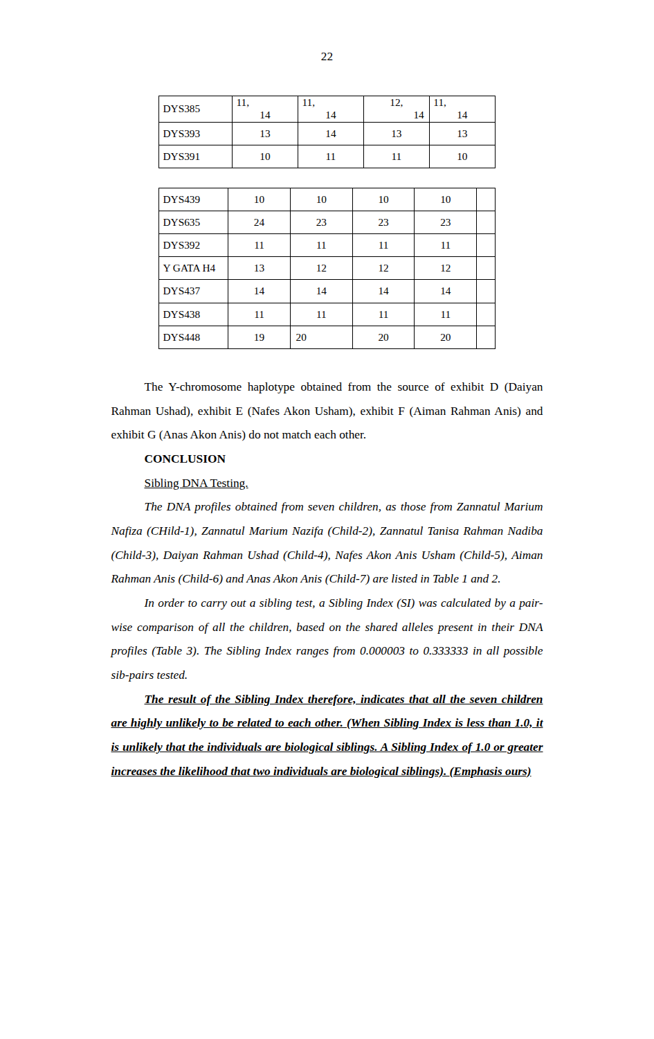22
| DYS385 | 11, 14 | 11, 14 | 12, 14 | 11, 14 |
| DYS393 | 13 | 14 | 13 | 13 |
| DYS391 | 10 | 11 | 11 | 10 |
| DYS439 | 10 | 10 | 10 | 10 | |
| DYS635 | 24 | 23 | 23 | 23 | |
| DYS392 | 11 | 11 | 11 | 11 | |
| Y GATA H4 | 13 | 12 | 12 | 12 | |
| DYS437 | 14 | 14 | 14 | 14 | |
| DYS438 | 11 | 11 | 11 | 11 | |
| DYS448 | 19 | 20 | 20 | 20 | |
The Y-chromosome haplotype obtained from the source of exhibit D (Daiyan Rahman Ushad), exhibit E (Nafes Akon Usham), exhibit F (Aiman Rahman Anis) and exhibit G (Anas Akon Anis) do not match each other.
CONCLUSION
Sibling DNA Testing.
The DNA profiles obtained from seven children, as those from Zannatul Marium Nafiza (CHild-1), Zannatul Marium Nazifa (Child-2), Zannatul Tanisa Rahman Nadiba (Child-3), Daiyan Rahman Ushad (Child-4), Nafes Akon Anis Usham (Child-5), Aiman Rahman Anis (Child-6) and Anas Akon Anis (Child-7) are listed in Table 1 and 2.
In order to carry out a sibling test, a Sibling Index (SI) was calculated by a pair-wise comparison of all the children, based on the shared alleles present in their DNA profiles (Table 3). The Sibling Index ranges from 0.000003 to 0.333333 in all possible sib-pairs tested.
The result of the Sibling Index therefore, indicates that all the seven children are highly unlikely to be related to each other. (When Sibling Index is less than 1.0, it is unlikely that the individuals are biological siblings. A Sibling Index of 1.0 or greater increases the likelihood that two individuals are biological siblings). (Emphasis ours)